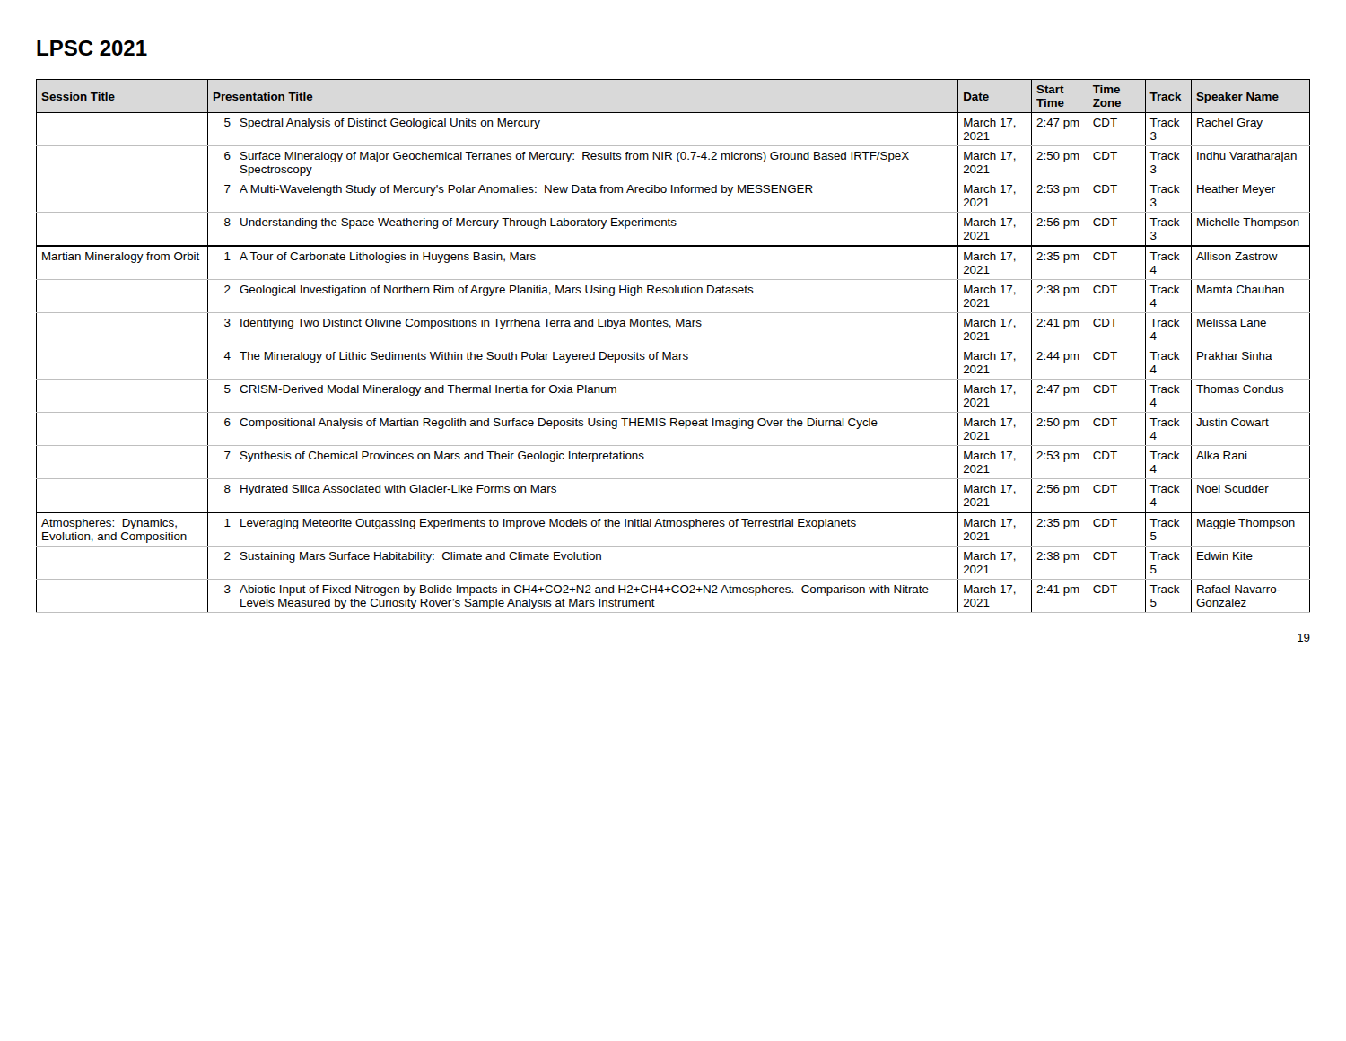LPSC 2021
| Session Title | Presentation Title | Date | Start Time | Time Zone | Track | Speaker Name |
| --- | --- | --- | --- | --- | --- | --- |
| | 5 | Spectral Analysis of Distinct Geological Units on Mercury | March 17, 2021 | 2:47 pm | CDT | Track 3 | Rachel Gray |
| | 6 | Surface Mineralogy of Major Geochemical Terranes of Mercury: Results from NIR (0.7-4.2 microns) Ground Based IRTF/SpeX Spectroscopy | March 17, 2021 | 2:50 pm | CDT | Track 3 | Indhu Varatharajan |
| | 7 | A Multi-Wavelength Study of Mercury's Polar Anomalies: New Data from Arecibo Informed by MESSENGER | March 17, 2021 | 2:53 pm | CDT | Track 3 | Heather Meyer |
| | 8 | Understanding the Space Weathering of Mercury Through Laboratory Experiments | March 17, 2021 | 2:56 pm | CDT | Track 3 | Michelle Thompson |
| Martian Mineralogy from Orbit | 1 | A Tour of Carbonate Lithologies in Huygens Basin, Mars | March 17, 2021 | 2:35 pm | CDT | Track 4 | Allison Zastrow |
| | 2 | Geological Investigation of Northern Rim of Argyre Planitia, Mars Using High Resolution Datasets | March 17, 2021 | 2:38 pm | CDT | Track 4 | Mamta Chauhan |
| | 3 | Identifying Two Distinct Olivine Compositions in Tyrrhena Terra and Libya Montes, Mars | March 17, 2021 | 2:41 pm | CDT | Track 4 | Melissa Lane |
| | 4 | The Mineralogy of Lithic Sediments Within the South Polar Layered Deposits of Mars | March 17, 2021 | 2:44 pm | CDT | Track 4 | Prakhar Sinha |
| | 5 | CRISM-Derived Modal Mineralogy and Thermal Inertia for Oxia Planum | March 17, 2021 | 2:47 pm | CDT | Track 4 | Thomas Condus |
| | 6 | Compositional Analysis of Martian Regolith and Surface Deposits Using THEMIS Repeat Imaging Over the Diurnal Cycle | March 17, 2021 | 2:50 pm | CDT | Track 4 | Justin Cowart |
| | 7 | Synthesis of Chemical Provinces on Mars and Their Geologic Interpretations | March 17, 2021 | 2:53 pm | CDT | Track 4 | Alka Rani |
| | 8 | Hydrated Silica Associated with Glacier-Like Forms on Mars | March 17, 2021 | 2:56 pm | CDT | Track 4 | Noel Scudder |
| Atmospheres: Dynamics, Evolution, and Composition | 1 | Leveraging Meteorite Outgassing Experiments to Improve Models of the Initial Atmospheres of Terrestrial Exoplanets | March 17, 2021 | 2:35 pm | CDT | Track 5 | Maggie Thompson |
| | 2 | Sustaining Mars Surface Habitability: Climate and Climate Evolution | March 17, 2021 | 2:38 pm | CDT | Track 5 | Edwin Kite |
| | 3 | Abiotic Input of Fixed Nitrogen by Bolide Impacts in CH4+CO2+N2 and H2+CH4+CO2+N2 Atmospheres. Comparison with Nitrate Levels Measured by the Curiosity Rover’s Sample Analysis at Mars Instrument | March 17, 2021 | 2:41 pm | CDT | Track 5 | Rafael Navarro-Gonzalez |
19